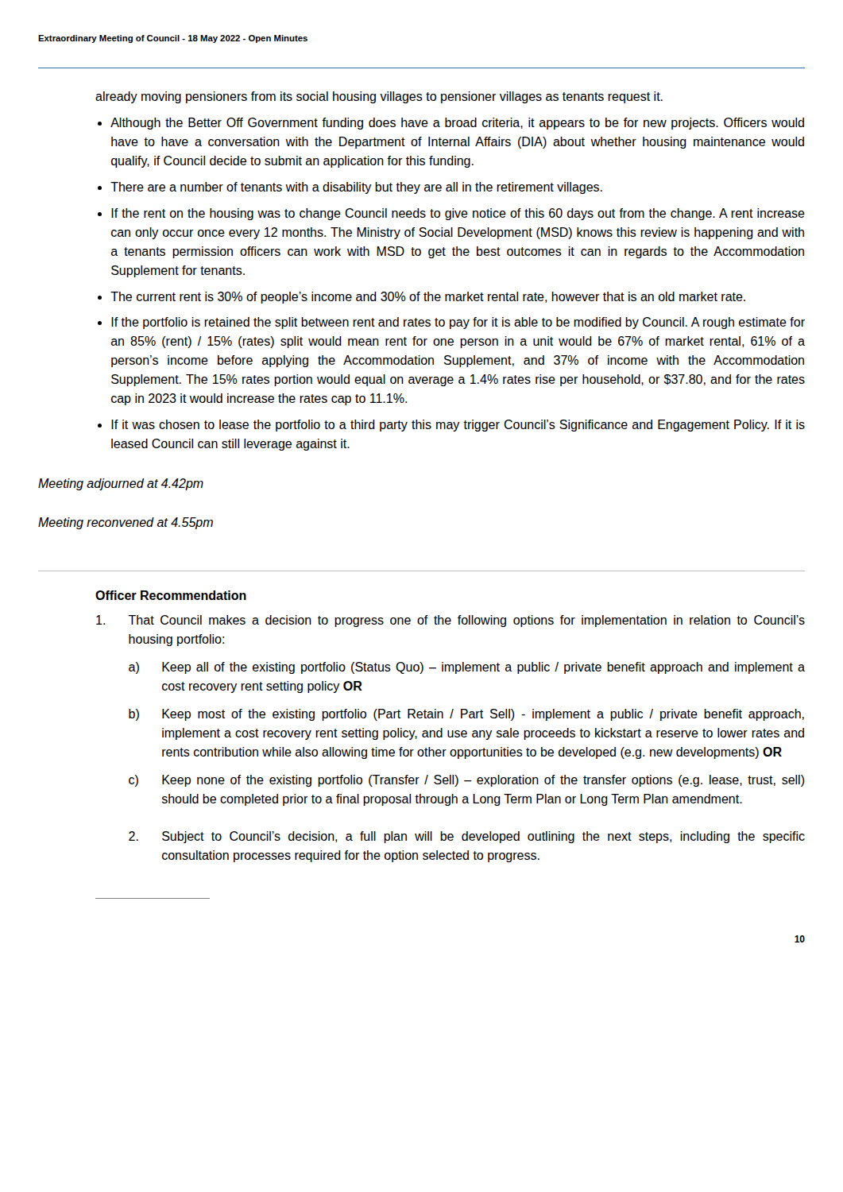Extraordinary Meeting of Council - 18 May 2022 - Open Minutes
already moving pensioners from its social housing villages to pensioner villages as tenants request it.
Although the Better Off Government funding does have a broad criteria, it appears to be for new projects. Officers would have to have a conversation with the Department of Internal Affairs (DIA) about whether housing maintenance would qualify, if Council decide to submit an application for this funding.
There are a number of tenants with a disability but they are all in the retirement villages.
If the rent on the housing was to change Council needs to give notice of this 60 days out from the change. A rent increase can only occur once every 12 months. The Ministry of Social Development (MSD) knows this review is happening and with a tenants permission officers can work with MSD to get the best outcomes it can in regards to the Accommodation Supplement for tenants.
The current rent is 30% of people’s income and 30% of the market rental rate, however that is an old market rate.
If the portfolio is retained the split between rent and rates to pay for it is able to be modified by Council. A rough estimate for an 85% (rent) / 15% (rates) split would mean rent for one person in a unit would be 67% of market rental, 61% of a person’s income before applying the Accommodation Supplement, and 37% of income with the Accommodation Supplement. The 15% rates portion would equal on average a 1.4% rates rise per household, or $37.80, and for the rates cap in 2023 it would increase the rates cap to 11.1%.
If it was chosen to lease the portfolio to a third party this may trigger Council’s Significance and Engagement Policy. If it is leased Council can still leverage against it.
Meeting adjourned at 4.42pm
Meeting reconvened at 4.55pm
Officer Recommendation
| 1. | That Council makes a decision to progress one of the following options for implementation in relation to Council’s housing portfolio: |
| | / a) / Keep all of the existing portfolio (Status Quo) – implement a public / private benefit approach and implement a cost recovery rent setting policy OR / / b) / Keep most of the existing portfolio (Part Retain / Part Sell) - implement a public / private benefit approach, implement a cost recovery rent setting policy, and use any sale proceeds to kickstart a reserve to lower rates and rents contribution while also allowing time for other opportunities to be developed (e.g. new developments) OR / / c) / Keep none of the existing portfolio (Transfer / Sell) – exploration of the transfer options (e.g. lease, trust, sell) should be completed prior to a final proposal through a Long Term Plan or Long Term Plan amendment. / |
| | / 2. / Subject to Council’s decision, a full plan will be developed outlining the next steps, including the specific consultation processes required for the option selected to progress. / |
10